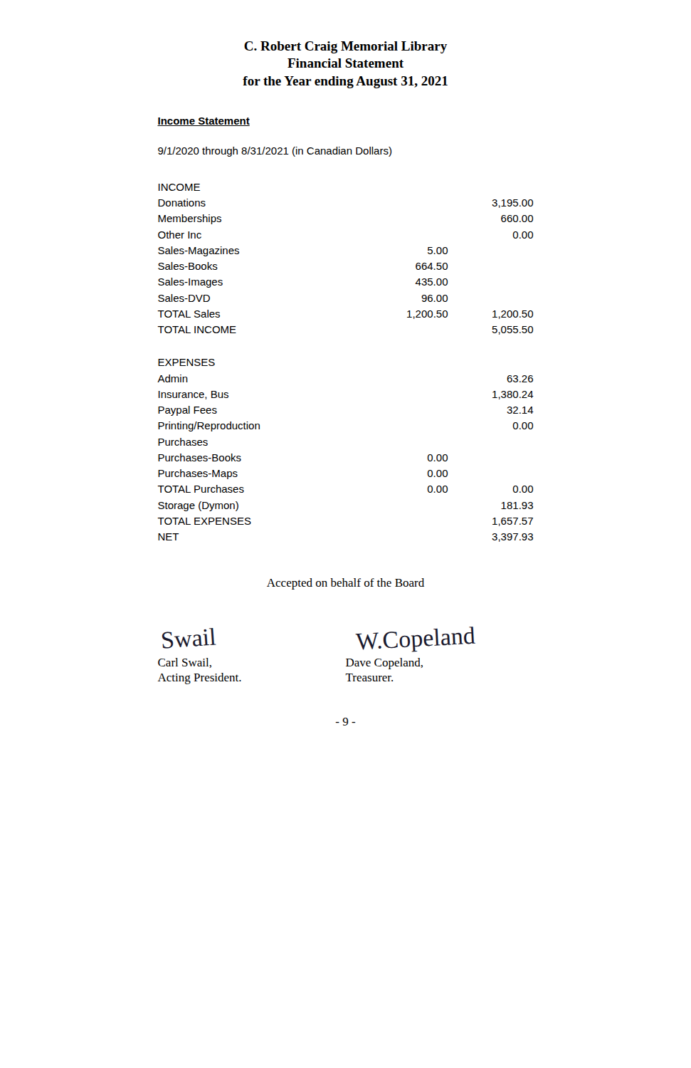C. Robert Craig Memorial Library Financial Statement for the Year ending August 31, 2021
Income Statement
9/1/2020 through 8/31/2021 (in Canadian Dollars)
| INCOME | | |
| Donations | | 3,195.00 |
| Memberships | | 660.00 |
| Other Inc | | 0.00 |
| Sales-Magazines | 5.00 | |
| Sales-Books | 664.50 | |
| Sales-Images | 435.00 | |
| Sales-DVD | 96.00 | |
| TOTAL Sales | 1,200.50 | 1,200.50 |
| TOTAL INCOME | | 5,055.50 |
| EXPENSES | | |
| Admin | | 63.26 |
| Insurance, Bus | | 1,380.24 |
| Paypal Fees | | 32.14 |
| Printing/Reproduction | | 0.00 |
| Purchases | | |
| Purchases-Books | 0.00 | |
| Purchases-Maps | 0.00 | |
| TOTAL Purchases | 0.00 | 0.00 |
| Storage (Dymon) | | 181.93 |
| TOTAL EXPENSES | | 1,657.57 |
| NET | | 3,397.93 |
Accepted on behalf of the Board
| Swail | W.Copeland |
| Carl Swail, Acting President. | Dave Copeland, Treasurer. |
- 9 -